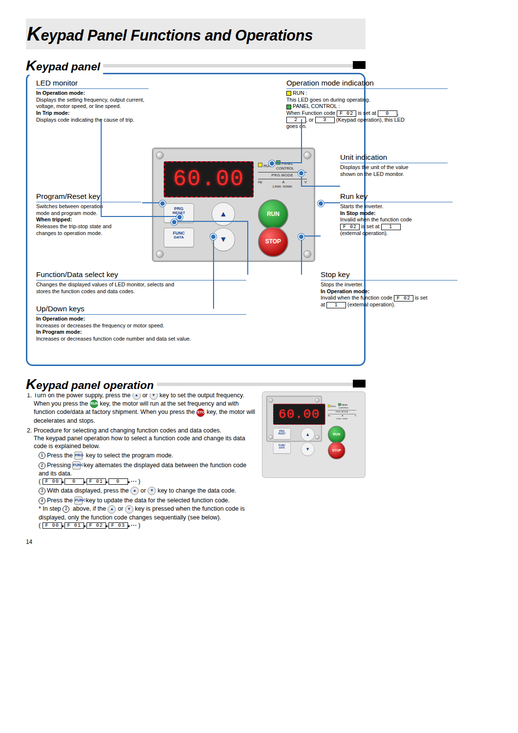Keypad Panel Functions and Operations
Keypad panel
LED monitor
In Operation mode:
Displays the setting frequency, output current,
voltage, motor speed, or line speed.
In Trip mode:
Displays code indicating the cause of trip.
Operation mode indication
RUN :
This LED goes on during operating.
PANEL CONTROL :
When Function code F 02 is set at 0,
2, or 3 (Keypad operation), this LED
goes on.
Unit indication
Displays the unit of the value
shown on the LED monitor.
Program/Reset key
Switches between operation
mode and program mode.
When tripped:
Releases the trip-stop state and
changes to operation mode.
Run key
Starts the inverter.
In Stop mode:
Invalid when the function code
F 02 is set at 1
(external operation).
Stop key
Stops the inverter.
In Operation mode:
Invalid when the function code F 02 is set
at 1 (external operation).
Function/Data select key
Changes the displayed values of LED monitor, selects and
stores the function codes and data codes.
Up/Down keys
In Operation mode:
Increases or decreases the frequency or motor speed.
In Program mode:
Increases or decreases function code number and data set value.
60.00
RUN PANEL
CONTROL
PRG.MODE
Hz AV
L/min m/min
PRGRESET
FUNCDATA
▲
▼
RUN
STOP
Keypad panel operation
Turn on the power supply, press the ▲ or ▼ key to set the output frequency. When you press the RUN key, the motor will run at the set frequency and with function code/data at factory shipment. When you press the STOP key, the motor will decelerates and stops.
Procedure for selecting and changing function codes and data codes.
The keypad panel operation how to select a function code and change its data code is explained below.
1 Press the PRG key to select the program mode.
2 Pressing FUNC key alternates the displayed data between the function code and its data.
( F 00▸0▸F 01▸0▸⋯ )
3 With data displayed, press the ▲ or ▼ key to change the data code.
4 Press the FUNC key to update the data for the selected function code.
* In step 2 above, if the ▲ or ▼ key is pressed when the function code is displayed, only the function code changes sequentially (see below).
( F 00▸F 01▸F 02▸F 03▸⋯ )
60.00
RUN PANEL
CONTROL
PRG.MODE
Hz AV
L/min m/min
PRGRESET
FUNCDATA
▲
▼
RUN
STOP
14